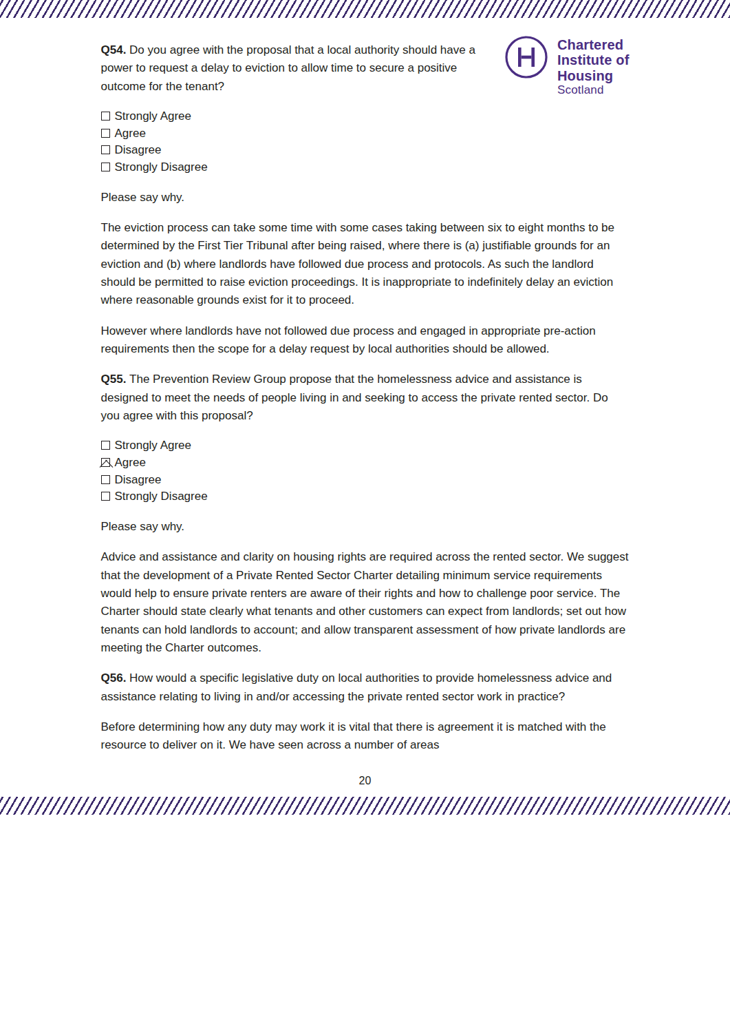Chartered
Institute of
Housing
Scotland
Q54. Do you agree with the proposal that a local authority should have a power to request a delay to eviction to allow time to secure a positive outcome for the tenant?
Strongly Agree
Agree
Disagree
Strongly Disagree
Please say why.
The eviction process can take some time with some cases taking between six to eight months to be determined by the First Tier Tribunal after being raised, where there is (a) justifiable grounds for an eviction and (b) where landlords have followed due process and protocols. As such the landlord should be permitted to raise eviction proceedings. It is inappropriate to indefinitely delay an eviction where reasonable grounds exist for it to proceed.
However where landlords have not followed due process and engaged in appropriate pre-action requirements then the scope for a delay request by local authorities should be allowed.
Q55. The Prevention Review Group propose that the homelessness advice and assistance is designed to meet the needs of people living in and seeking to access the private rented sector. Do you agree with this proposal?
Strongly Agree
Agree
Disagree
Strongly Disagree
Please say why.
Advice and assistance and clarity on housing rights are required across the rented sector. We suggest that the development of a Private Rented Sector Charter detailing minimum service requirements would help to ensure private renters are aware of their rights and how to challenge poor service. The Charter should state clearly what tenants and other customers can expect from landlords; set out how tenants can hold landlords to account; and allow transparent assessment of how private landlords are meeting the Charter outcomes.
Q56. How would a specific legislative duty on local authorities to provide homelessness advice and assistance relating to living in and/or accessing the private rented sector work in practice?
Before determining how any duty may work it is vital that there is agreement it is matched with the resource to deliver on it. We have seen across a number of areas
20